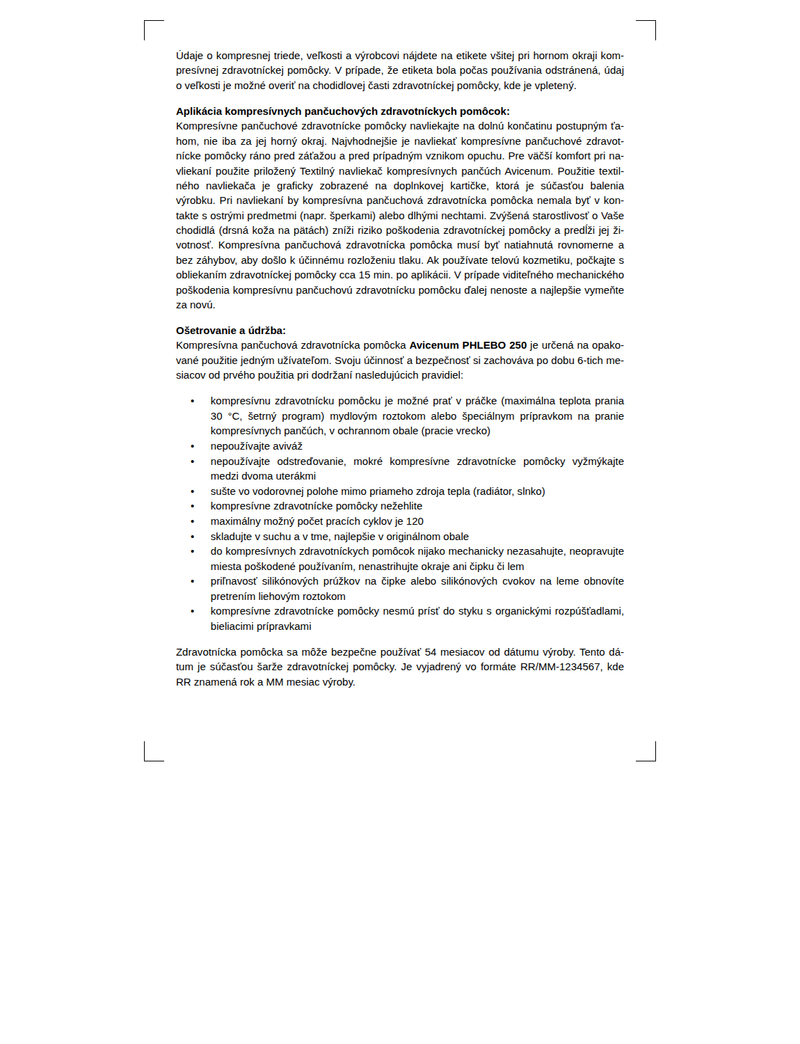Údaje o kompresnej triede, veľkosti a výrobcovi nájdete na etikete všitej pri hornom okraji kompresívnej zdravotníckej pomôcky. V prípade, že etiketa bola počas používania odstránená, údaj o veľkosti je možné overiť na chodidlovej časti zdravotníckej pomôcky, kde je vpletený.
Aplikácia kompresívnych pančuchových zdravotníckych pomôcok:
Kompresívne pančuchové zdravotnícke pomôcky navliekajte na dolnú končatinu postupným ťahom, nie iba za jej horný okraj. Najvhodnejšie je navliekať kompresívne pančuchové zdravotnícke pomôcky ráno pred záťažou a pred prípadným vznikom opuchu. Pre väčší komfort pri navliekaní použite priložený Textilný navliekač kompresívnych pančúch Avicenum. Použitie textilného navliekača je graficky zobrazené na doplnkovej kartičke, ktorá je súčasťou balenia výrobku. Pri navliekaní by kompresívna pančuchová zdravotnícka pomôcka nemala byť v kontakte s ostrými predmetmi (napr. šperkami) alebo dlhými nechtami. Zvýšená starostlivosť o Vaše chodidlá (drsná koža na pätách) zníži riziko poškodenia zdravotníckej pomôcky a predĺži jej životnosť. Kompresívna pančuchová zdravotnícka pomôcka musí byť natiahnutá rovnomerne a bez záhybov, aby došlo k účinnému rozloženiu tlaku. Ak používate telovú kozmetiku, počkajte s obliekaním zdravotníckej pomôcky cca 15 min. po aplikácii. V prípade viditeľného mechanického poškodenia kompresívnu pančuchovú zdravotnícku pomôcku ďalej nenoste a najlepšie vymeňte za novú.
Ošetrovanie a údržba:
Kompresívna pančuchová zdravotnícka pomôcka Avicenum PHLEBO 250 je určená na opakované použitie jedným užívateľom. Svoju účinnosť a bezpečnosť si zachováva po dobu 6-tich mesiacov od prvého použitia pri dodržaní nasledujúcich pravidiel:
kompresívnu zdravotnícku pomôcku je možné prať v práčke (maximálna teplota prania 30 °C, šetrný program) mydlovým roztokom alebo špeciálnym prípravkom na pranie kompresívnych pančúch, v ochrannom obale (pracie vrecko)
nepoužívajte aviváž
nepoužívajte odstreďovanie, mokré kompresívne zdravotnícke pomôcky vyžmýkajte medzi dvoma uterákmi
sušte vo vodorovnej polohe mimo priameho zdroja tepla (radiátor, slnko)
kompresívne zdravotnícke pomôcky nežehlite
maximálny možný počet pracích cyklov je 120
skladujte v suchu a v tme, najlepšie v originálnom obale
do kompresívnych zdravotníckych pomôcok nijako mechanicky nezasahujte, neopravujte miesta poškodené používaním, nenastrihujte okraje ani čipku či lem
priľnavosť silikónových prúžkov na čipke alebo silikónových cvokov na leme obnovíte pretrením liehovým roztokom
kompresívne zdravotnícke pomôcky nesmú prísť do styku s organickými rozpúšťadlami, bieliacimi prípravkami
Zdravotnícka pomôcka sa môže bezpečne používať 54 mesiacov od dátumu výroby. Tento dátum je súčasťou šarže zdravotníckej pomôcky. Je vyjadrený vo formáte RR/MM-1234567, kde RR znamená rok a MM mesiac výroby.